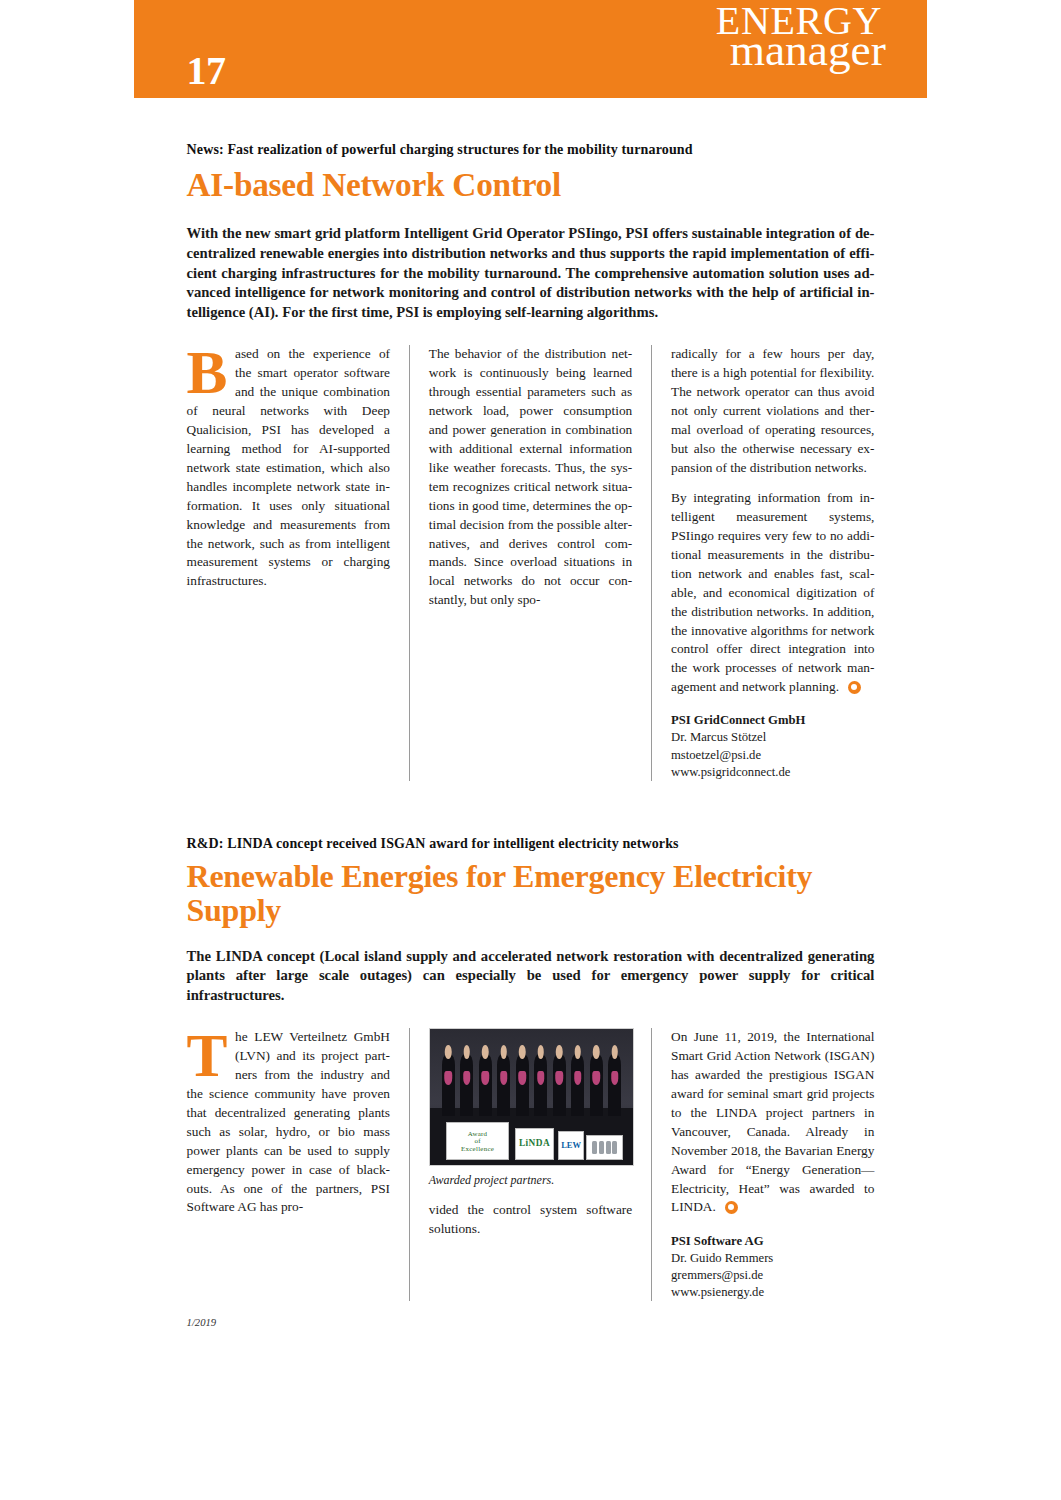17
ENERGY manager
News: Fast realization of powerful charging structures for the mobility turnaround
AI-based Network Control
With the new smart grid platform Intelligent Grid Operator PSIingo, PSI offers sustainable integration of decentralized renewable energies into distribution networks and thus supports the rapid implementation of efficient charging infrastructures for the mobility turnaround. The comprehensive automation solution uses advanced intelligence for network monitoring and control of distribution networks with the help of artificial intelligence (AI). For the first time, PSI is employing self-learning algorithms.
Based on the experience of the smart operator software and the unique combination of neural networks with Deep Qualicision, PSI has developed a learning method for AI-supported network state estimation, which also handles incomplete network state information. It uses only situational knowledge and measurements from the network, such as from intelligent measurement systems or charging infrastructures.
The behavior of the distribution network is continuously being learned through essential parameters such as network load, power consumption and power generation in combination with additional external information like weather forecasts. Thus, the system recognizes critical network situations in good time, determines the optimal decision from the possible alternatives, and derives control commands. Since overload situations in local networks do not occur constantly, but only spo-
radically for a few hours per day, there is a high potential for flexibility. The network operator can thus avoid not only current violations and thermal overload of operating resources, but also the otherwise necessary expansion of the distribution networks.
By integrating information from intelligent measurement systems, PSIingo requires very few to no additional measurements in the distribution network and enables fast, scalable, and economical digitization of the distribution networks. In addition, the innovative algorithms for network control offer direct integration into the work processes of network management and network planning.
PSI GridConnect GmbH
Dr. Marcus Stötzel
mstoetzel@psi.de
www.psigridconnect.de
R&D: LINDA concept received ISGAN award for intelligent electricity networks
Renewable Energies for Emergency Electricity Supply
The LINDA concept (Local island supply and accelerated network restoration with decentralized generating plants after large scale outages) can especially be used for emergency power supply for critical infrastructures.
The LEW Verteilnetz GmbH (LVN) and its project partners from the industry and the science community have proven that decentralized generating plants such as solar, hydro, or bio mass power plants can be used to supply emergency power in case of blackouts. As one of the partners, PSI Software AG has pro-
Award
of
Excellence
LiNDA
LEW
Awarded project partners.
vided the control system software solutions.
On June 11, 2019, the International Smart Grid Action Network (ISGAN) has awarded the prestigious ISGAN award for seminal smart grid projects to the LINDA project partners in Vancouver, Canada. Already in November 2018, the Bavarian Energy Award for “Energy Generation—Electricity, Heat” was awarded to LINDA.
PSI Software AG
Dr. Guido Remmers
gremmers@psi.de
www.psienergy.de
1/2019